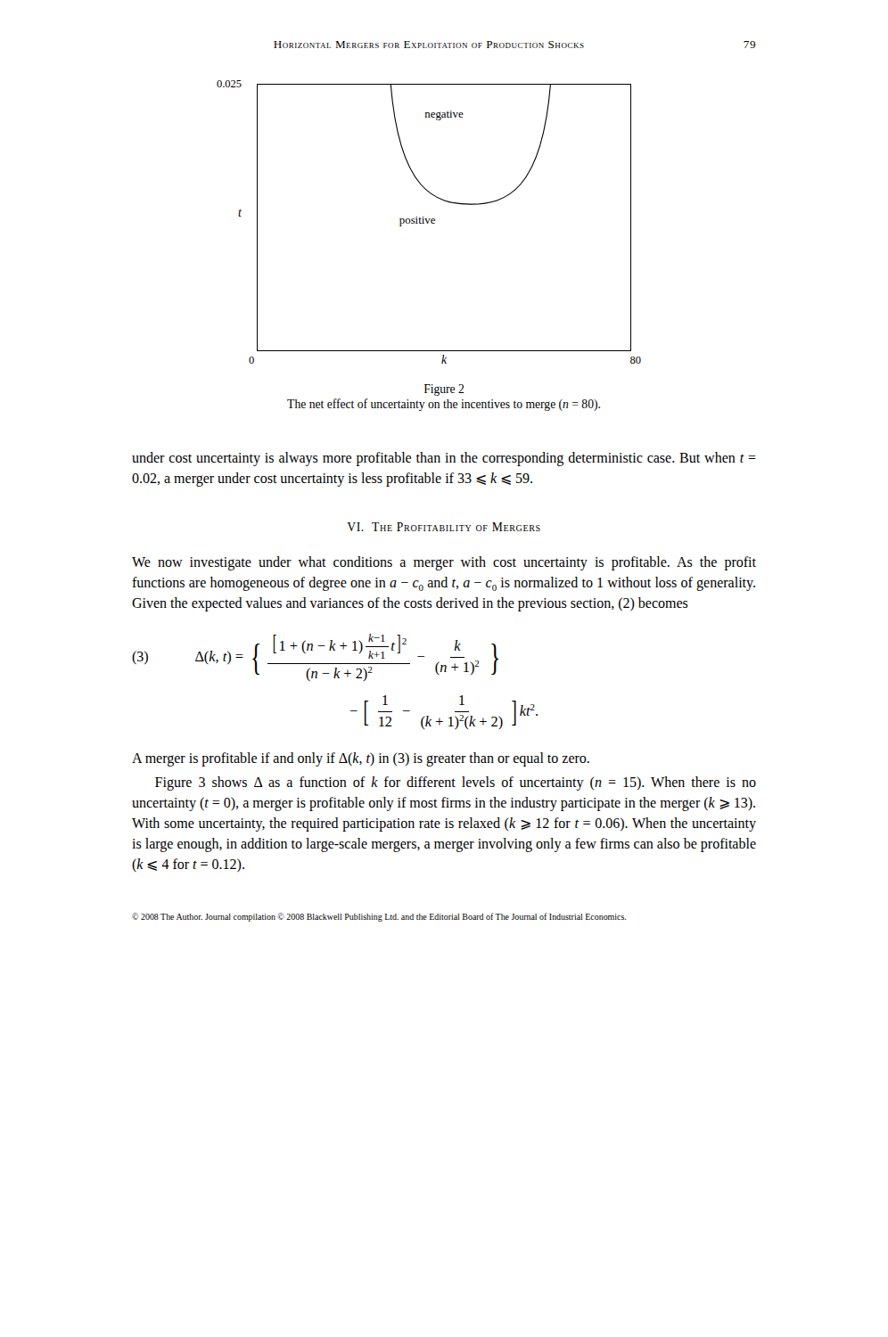Horizontal Mergers for Exploitation of Production Shocks 79
0.025 t 0 k 80 negative positive
Figure 2 The net effect of uncertainty on the incentives to merge (n = 80).
under cost uncertainty is always more profitable than in the corresponding deterministic case. But when t = 0.02, a merger under cost uncertainty is less profitable if 33 ⩽ k ⩽ 59.
VI. The Profitability of Mergers
We now investigate under what conditions a merger with cost uncertainty is profitable. As the profit functions are homogeneous of degree one in a − c0 and t, a − c0 is normalized to 1 without loss of generality. Given the expected values and variances of the costs derived in the previous section, (2) becomes
(3) Δ(k, t) = { [1 + (n − k + 1)k−1 k+1 t]2 (n − k + 2)2 − k (n + 1)2 }
− [ 1 12 − 1 (k + 1)2(k + 2) ] kt2.
A merger is profitable if and only if Δ(k, t) in (3) is greater than or equal to zero.
Figure 3 shows Δ as a function of k for different levels of uncertainty (n = 15). When there is no uncertainty (t = 0), a merger is profitable only if most firms in the industry participate in the merger (k ⩾ 13). With some uncertainty, the required participation rate is relaxed (k ⩾ 12 for t = 0.06). When the uncertainty is large enough, in addition to large-scale mergers, a merger involving only a few firms can also be profitable (k ⩽ 4 for t = 0.12).
© 2008 The Author. Journal compilation © 2008 Blackwell Publishing Ltd. and the Editorial Board of The Journal of Industrial Economics.